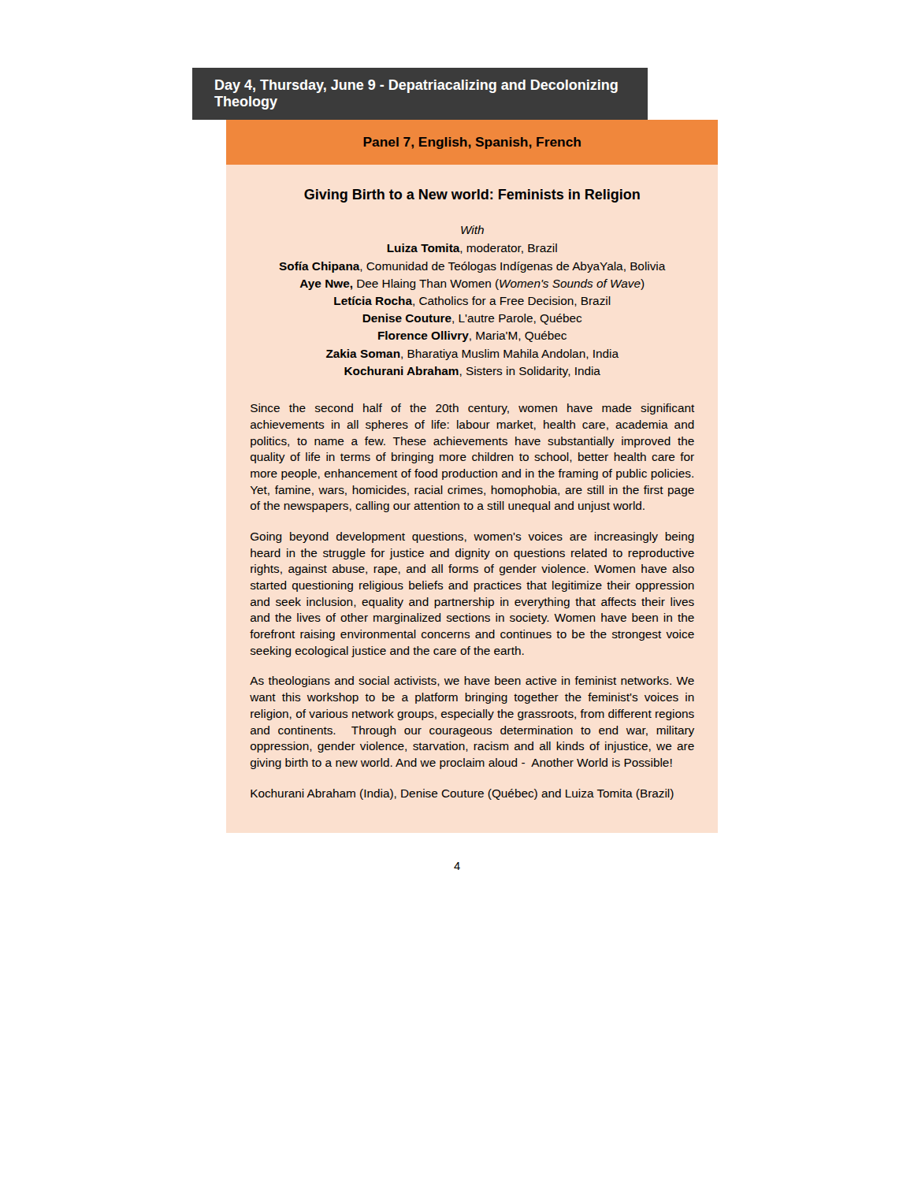Day 4, Thursday, June 9 - Depatriacalizing and Decolonizing Theology
Panel 7, English, Spanish, French
Giving Birth to a New world: Feminists in Religion
With
Luiza Tomita, moderator, Brazil
Sofía Chipana, Comunidad de Teólogas Indígenas de AbyaYala, Bolivia
Aye Nwe, Dee Hlaing Than Women (Women's Sounds of Wave)
Letícia Rocha, Catholics for a Free Decision, Brazil
Denise Couture, L'autre Parole, Québec
Florence Ollivry, Maria'M, Québec
Zakia Soman, Bharatiya Muslim Mahila Andolan, India
Kochurani Abraham, Sisters in Solidarity, India
Since the second half of the 20th century, women have made significant achievements in all spheres of life: labour market, health care, academia and politics, to name a few. These achievements have substantially improved the quality of life in terms of bringing more children to school, better health care for more people, enhancement of food production and in the framing of public policies. Yet, famine, wars, homicides, racial crimes, homophobia, are still in the first page of the newspapers, calling our attention to a still unequal and unjust world.
Going beyond development questions, women's voices are increasingly being heard in the struggle for justice and dignity on questions related to reproductive rights, against abuse, rape, and all forms of gender violence. Women have also started questioning religious beliefs and practices that legitimize their oppression and seek inclusion, equality and partnership in everything that affects their lives and the lives of other marginalized sections in society. Women have been in the forefront raising environmental concerns and continues to be the strongest voice seeking ecological justice and the care of the earth.
As theologians and social activists, we have been active in feminist networks. We want this workshop to be a platform bringing together the feminist's voices in religion, of various network groups, especially the grassroots, from different regions and continents. Through our courageous determination to end war, military oppression, gender violence, starvation, racism and all kinds of injustice, we are giving birth to a new world. And we proclaim aloud - Another World is Possible!
Kochurani Abraham (India), Denise Couture (Québec) and Luiza Tomita (Brazil)
4